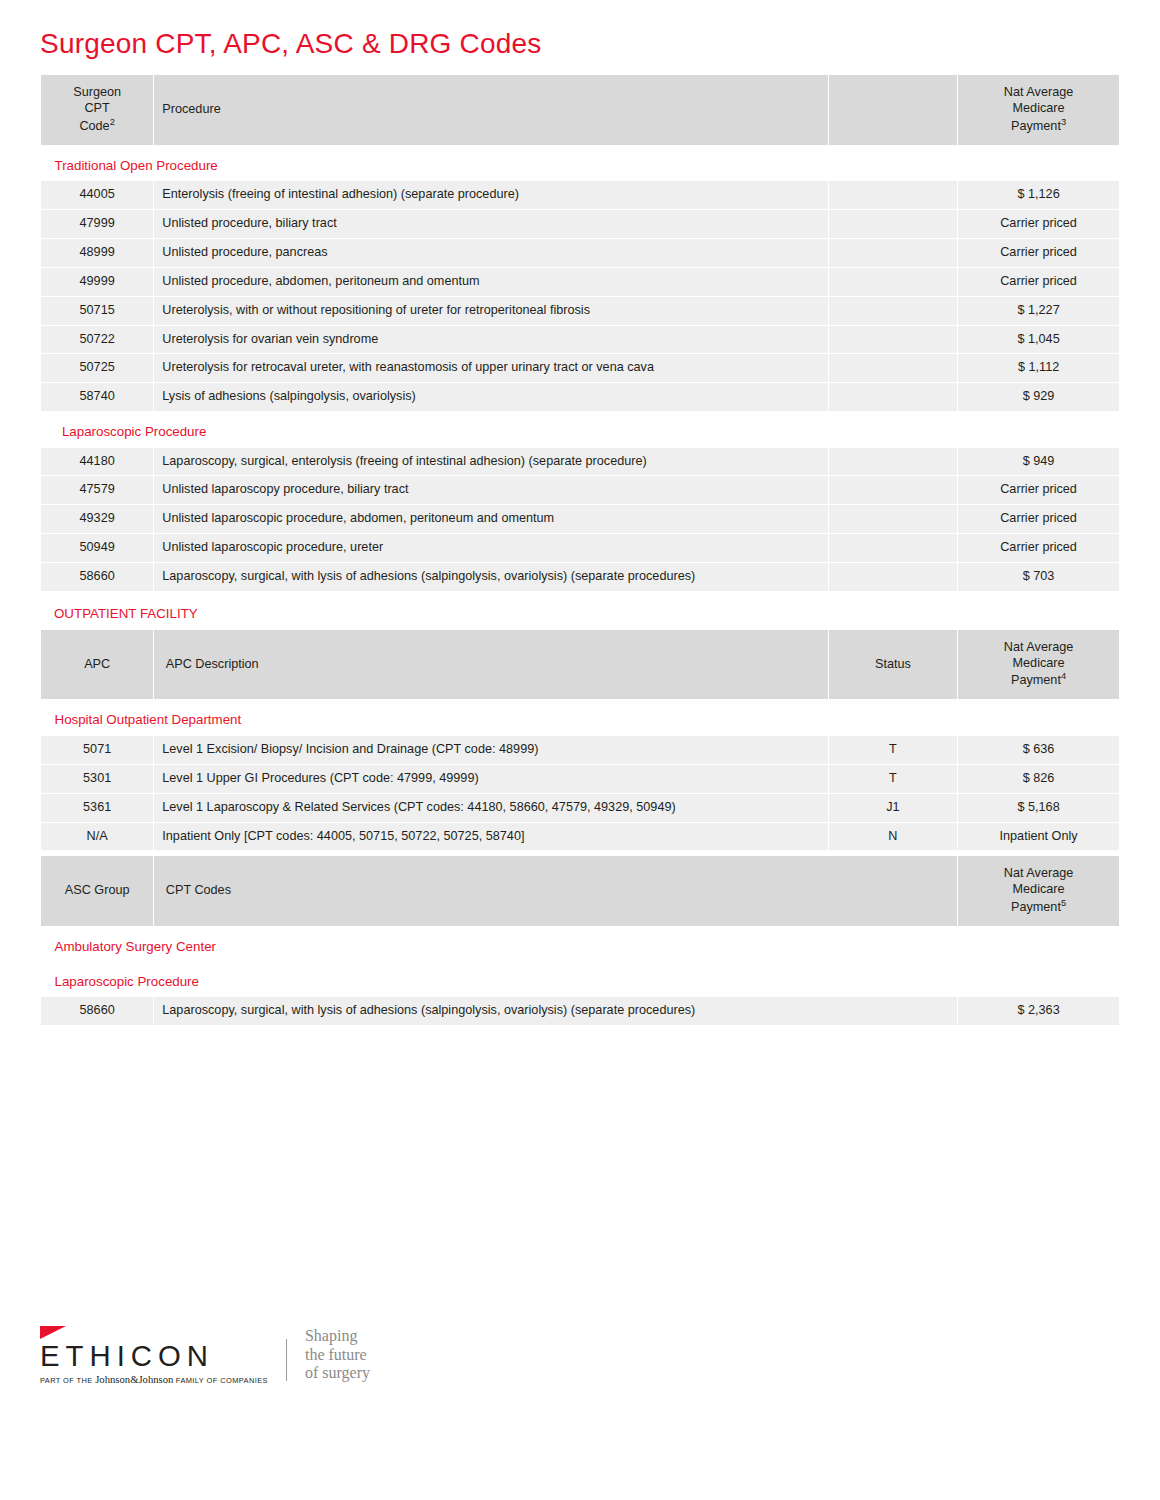Surgeon CPT, APC, ASC & DRG Codes
| Surgeon CPT Code 2 | Procedure | | Nat Average Medicare Payment 3 |
| --- | --- | --- | --- |
| Traditional Open Procedure |
| 44005 | Enterolysis (freeing of intestinal adhesion) (separate procedure) | | $ 1,126 |
| 47999 | Unlisted procedure, biliary tract | | Carrier priced |
| 48999 | Unlisted procedure, pancreas | | Carrier priced |
| 49999 | Unlisted procedure, abdomen, peritoneum and omentum | | Carrier priced |
| 50715 | Ureterolysis, with or without repositioning of ureter for retroperitoneal fibrosis | | $ 1,227 |
| 50722 | Ureterolysis for ovarian vein syndrome | | $ 1,045 |
| 50725 | Ureterolysis for retrocaval ureter, with reanastomosis of upper urinary tract or vena cava | | $ 1,112 |
| 58740 | Lysis of adhesions (salpingolysis, ovariolysis) | | $ 929 |
| Laparoscopic Procedure |
| 44180 | Laparoscopy, surgical, enterolysis (freeing of intestinal adhesion) (separate procedure) | | $ 949 |
| 47579 | Unlisted laparoscopy procedure, biliary tract | | Carrier priced |
| 49329 | Unlisted laparoscopic procedure, abdomen, peritoneum and omentum | | Carrier priced |
| 50949 | Unlisted laparoscopic procedure, ureter | | Carrier priced |
| 58660 | Laparoscopy, surgical, with lysis of adhesions (salpingolysis, ovariolysis) (separate procedures) | | $ 703 |
OUTPATIENT FACILITY
| APC | APC Description | Status | Nat Average Medicare Payment 4 |
| --- | --- | --- | --- |
| Hospital Outpatient Department |
| 5071 | Level 1 Excision/ Biopsy/ Incision and Drainage (CPT code: 48999) | T | $ 636 |
| 5301 | Level 1 Upper GI Procedures (CPT code: 47999, 49999) | T | $ 826 |
| 5361 | Level 1 Laparoscopy & Related Services (CPT codes: 44180, 58660, 47579, 49329, 50949) | J1 | $ 5,168 |
| N/A | Inpatient Only [CPT codes: 44005, 50715, 50722, 50725, 58740] | N | Inpatient Only |
| Ambulatory Surgery Center |
| ASC Group | CPT Codes | Nat Average Medicare Payment 5 |
| Laparoscopic Procedure |
| 58660 | Laparoscopy, surgical, with lysis of adhesions (salpingolysis, ovariolysis) (separate procedures) | $ 2,363 |
ETHICON
PART OF THE Johnson&Johnson FAMILY OF COMPANIES
Shaping
the future
of surgery